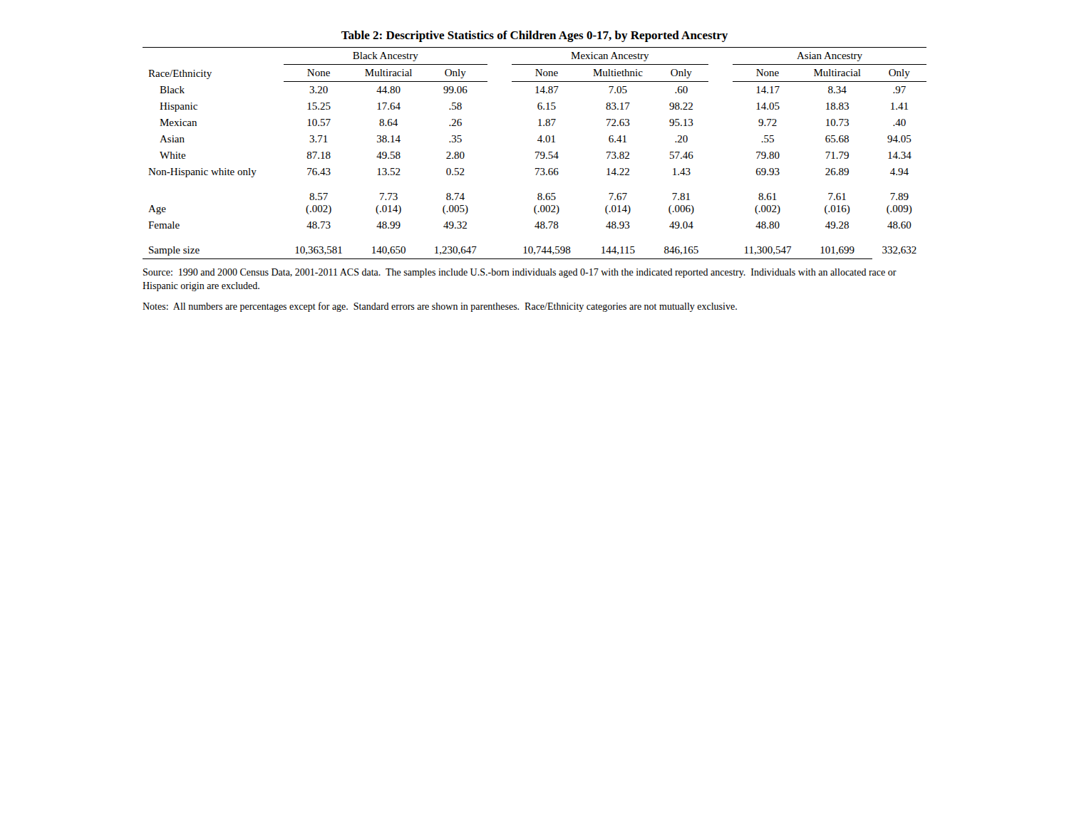Table 2: Descriptive Statistics of Children Ages 0-17, by Reported Ancestry
| | Black Ancestry | | Mexican Ancestry | | Asian Ancestry |
| --- | --- | --- | --- | --- | --- |
| Race/Ethnicity | None | Multiracial | Only | | None | Multiethnic | Only | | None | Multiracial | Only |
| Black | 3.20 | 44.80 | 99.06 | | 14.87 | 7.05 | .60 | | 14.17 | 8.34 | .97 |
| Hispanic | 15.25 | 17.64 | .58 | | 6.15 | 83.17 | 98.22 | | 14.05 | 18.83 | 1.41 |
| Mexican | 10.57 | 8.64 | .26 | | 1.87 | 72.63 | 95.13 | | 9.72 | 10.73 | .40 |
| Asian | 3.71 | 38.14 | .35 | | 4.01 | 6.41 | .20 | | .55 | 65.68 | 94.05 |
| White | 87.18 | 49.58 | 2.80 | | 79.54 | 73.82 | 57.46 | | 79.80 | 71.79 | 14.34 |
| Non-Hispanic white only | 76.43 | 13.52 | 0.52 | | 73.66 | 14.22 | 1.43 | | 69.93 | 26.89 | 4.94 |
| Age | 8.57 (.002) | 7.73 (.014) | 8.74 (.005) | | 8.65 (.002) | 7.67 (.014) | 7.81 (.006) | | 8.61 (.002) | 7.61 (.016) | 7.89 (.009) |
| Female | 48.73 | 48.99 | 49.32 | | 48.78 | 48.93 | 49.04 | | 48.80 | 49.28 | 48.60 |
| Sample size | 10,363,581 | 140,650 | 1,230,647 | | 10,744,598 | 144,115 | 846,165 | | 11,300,547 | 101,699 | 332,632 |
Source: 1990 and 2000 Census Data, 2001-2011 ACS data. The samples include U.S.-born individuals aged 0-17 with the indicated reported ancestry. Individuals with an allocated race or Hispanic origin are excluded.
Notes: All numbers are percentages except for age. Standard errors are shown in parentheses. Race/Ethnicity categories are not mutually exclusive.